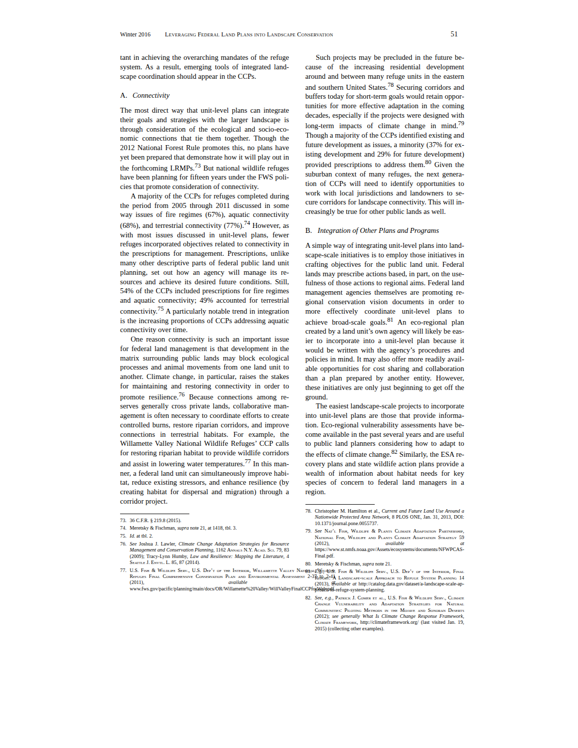Winter 2016 Leveraging Federal Land Plans into Landscape Conservation 51
tant in achieving the overarching mandates of the refuge system. As a result, emerging tools of integrated landscape coordination should appear in the CCPs.
A. Connectivity
The most direct way that unit-level plans can integrate their goals and strategies with the larger landscape is through consideration of the ecological and socio-economic connections that tie them together. Though the 2012 National Forest Rule promotes this, no plans have yet been prepared that demonstrate how it will play out in the forthcoming LRMPs.73 But national wildlife refuges have been planning for fifteen years under the FWS policies that promote consideration of connectivity.
A majority of the CCPs for refuges completed during the period from 2005 through 2011 discussed in some way issues of fire regimes (67%), aquatic connectivity (68%), and terrestrial connectivity (77%).74 However, as with most issues discussed in unit-level plans, fewer refuges incorporated objectives related to connectivity in the prescriptions for management. Prescriptions, unlike many other descriptive parts of federal public land unit planning, set out how an agency will manage its resources and achieve its desired future conditions. Still, 54% of the CCPs included prescriptions for fire regimes and aquatic connectivity; 49% accounted for terrestrial connectivity.75 A particularly notable trend in integration is the increasing proportions of CCPs addressing aquatic connectivity over time.
One reason connectivity is such an important issue for federal land management is that development in the matrix surrounding public lands may block ecological processes and animal movements from one land unit to another. Climate change, in particular, raises the stakes for maintaining and restoring connectivity in order to promote resilience.76 Because connections among reserves generally cross private lands, collaborative management is often necessary to coordinate efforts to create controlled burns, restore riparian corridors, and improve connections in terrestrial habitats. For example, the Willamette Valley National Wildlife Refuges’ CCP calls for restoring riparian habitat to provide wildlife corridors and assist in lowering water temperatures.77 In this manner, a federal land unit can simultaneously improve habitat, reduce existing stressors, and enhance resilience (by creating habitat for dispersal and migration) through a corridor project.
73. 36 C.F.R. § 219.8 (2015).
74. Meretsky & Fischman, supra note 21, at 1418, tbl. 3.
75. Id. at tbl. 2.
76. See Joshua J. Lawler, Climate Change Adaptation Strategies for Resource Management and Conservation Planning, 1162 Annals N.Y. Acad. Sci. 79, 83 (2009); Tracy-Lynn Humby, Law and Resilience: Mapping the Literature, 4 Seattle J. Envtl. L. 85, 87 (2014).
77. U.S. Fish & Wildlife Serv., U.S. Dep’t of the Interior, Willamette Valley National Wildlife Refuges Final Comprehensive Conservation Plan and Environmental Assessment 2-37 to 2-41 (2011), available at www.fws.gov/pacific/planning/main/docs/OR/Willamette%20Valley/WillValleyFinalCCPforWeb.pdf.
Such projects may be precluded in the future because of the increasing residential development around and between many refuge units in the eastern and southern United States.78 Securing corridors and buffers today for short-term goals would retain opportunities for more effective adaptation in the coming decades, especially if the projects were designed with long-term impacts of climate change in mind.79 Though a majority of the CCPs identified existing and future development as issues, a minority (37% for existing development and 29% for future development) provided prescriptions to address them.80 Given the suburban context of many refuges, the next generation of CCPs will need to identify opportunities to work with local jurisdictions and landowners to secure corridors for landscape connectivity. This will increasingly be true for other public lands as well.
B. Integration of Other Plans and Programs
A simple way of integrating unit-level plans into landscape-scale initiatives is to employ those initiatives in crafting objectives for the public land unit. Federal lands may prescribe actions based, in part, on the usefulness of those actions to regional aims. Federal land management agencies themselves are promoting regional conservation vision documents in order to more effectively coordinate unit-level plans to achieve broad-scale goals.81 An eco-regional plan created by a land unit’s own agency will likely be easier to incorporate into a unit-level plan because it would be written with the agency’s procedures and policies in mind. It may also offer more readily available opportunities for cost sharing and collaboration than a plan prepared by another entity. However, these initiatives are only just beginning to get off the ground.
The easiest landscape-scale projects to incorporate into unit-level plans are those that provide information. Eco-regional vulnerability assessments have become available in the past several years and are useful to public land planners considering how to adapt to the effects of climate change.82 Similarly, the ESA recovery plans and state wildlife action plans provide a wealth of information about habitat needs for key species of concern to federal land managers in a region.
78. Christopher M. Hamilton et al., Current and Future Land Use Around a Nationwide Protected Area Network, 8 PLOS ONE, Jan. 31, 2013, DOI: 10.1371/journal.pone.0055737.
79. See Nat’l Fish, Wildlife & Plants Climate Adaptation Partnership, National Fish, Wildlife and Plants Climate Adaptation Strategy 59 (2012), available at https://www.st.nmfs.noaa.gov/Assets/ecosystems/documents/NFWPCAS-Final.pdf.
80. Meretsky & Fischman, supra note 21.
81. E.g., U.S. Fish & Wildlife Serv., U.S. Dep’t of the Interior, Final Report: A Landscape-scale Approach to Refuge System Planning 14 (2013), available at http://catalog.data.gov/dataset/a-landscape-scale-approach-to-refuge-system-planning.
82. See, e.g., Patrick J. Comer et al., U.S. Fish & Wildlife Serv., Climate Change Vulnerability and Adaptation Strategies for Natural Communities: Piloting Methods in the Mojave and Sonoran Deserts (2012); see generally What Is Climate Change Response Framework, Climate Framework, http://climateframework.org/ (last visited Jan. 19, 2015) (collecting other examples).